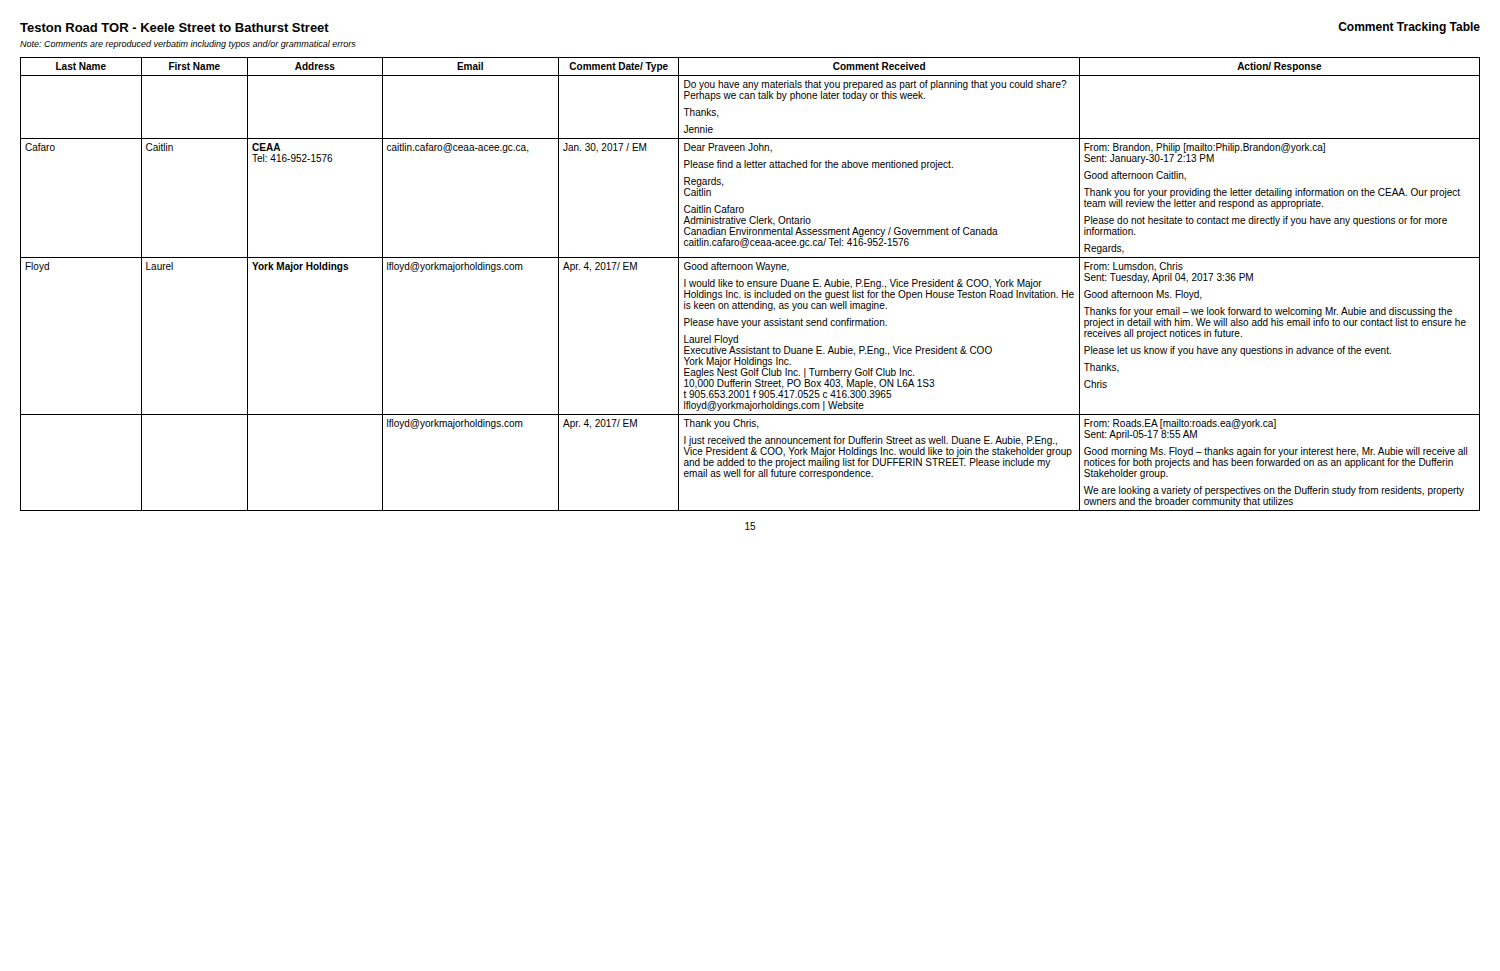Teston Road TOR - Keele Street to Bathurst Street
Comment Tracking Table
Note: Comments are reproduced verbatim including typos and/or grammatical errors
| Last Name | First Name | Address | Email | Comment Date/ Type | Comment Received | Action/ Response |
| --- | --- | --- | --- | --- | --- | --- |
| | | | | | Do you have any materials that you prepared as part of planning that you could share? Perhaps we can talk by phone later today or this week. Thanks, Jennie | |
| Cafaro | Caitlin | CEAA Tel: 416-952-1576 | caitlin.cafaro@ceaa-acee.gc.ca, | Jan. 30, 2017 / EM | Dear Praveen John, Please find a letter attached for the above mentioned project. Regards, Caitlin Caitlin Cafaro Administrative Clerk, Ontario Canadian Environmental Assessment Agency / Government of Canada caitlin.cafaro@ceaa-acee.gc.ca/ Tel: 416-952-1576 | From: Brandon, Philip [mailto:Philip.Brandon@york.ca] Sent: January-30-17 2:13 PM Good afternoon Caitlin, Thank you for your providing the letter detailing information on the CEAA. Our project team will review the letter and respond as appropriate. Please do not hesitate to contact me directly if you have any questions or for more information. Regards, |
| Floyd | Laurel | York Major Holdings | lfloyd@yorkmajorholdings.com | Apr. 4, 2017/ EM | Good afternoon Wayne, I would like to ensure Duane E. Aubie, P.Eng., Vice President & COO, York Major Holdings Inc. is included on the guest list for the Open House Teston Road Invitation. He is keen on attending, as you can well imagine. Please have your assistant send confirmation. Laurel Floyd Executive Assistant to Duane E. Aubie, P.Eng., Vice President & COO York Major Holdings Inc. Eagles Nest Golf Club Inc. / Turnberry Golf Club Inc. 10,000 Dufferin Street, PO Box 403, Maple, ON L6A 1S3 t 905.653.2001 f 905.417.0525 c 416.300.3965 lfloyd@yorkmajorholdings.com / Website | From: Lumsdon, Chris Sent: Tuesday, April 04, 2017 3:36 PM Good afternoon Ms. Floyd, Thanks for your email – we look forward to welcoming Mr. Aubie and discussing the project in detail with him. We will also add his email info to our contact list to ensure he receives all project notices in future. Please let us know if you have any questions in advance of the event. Thanks, Chris |
| | | | lfloyd@yorkmajorholdings.com | Apr. 4, 2017/ EM | Thank you Chris, I just received the announcement for Dufferin Street as well. Duane E. Aubie, P.Eng., Vice President & COO, York Major Holdings Inc. would like to join the stakeholder group and be added to the project mailing list for DUFFERIN STREET. Please include my email as well for all future correspondence. | From: Roads.EA [mailto:roads.ea@york.ca] Sent: April-05-17 8:55 AM Good morning Ms. Floyd – thanks again for your interest here, Mr. Aubie will receive all notices for both projects and has been forwarded on as an applicant for the Dufferin Stakeholder group. We are looking a variety of perspectives on the Dufferin study from residents, property owners and the broader community that utilizes |
15